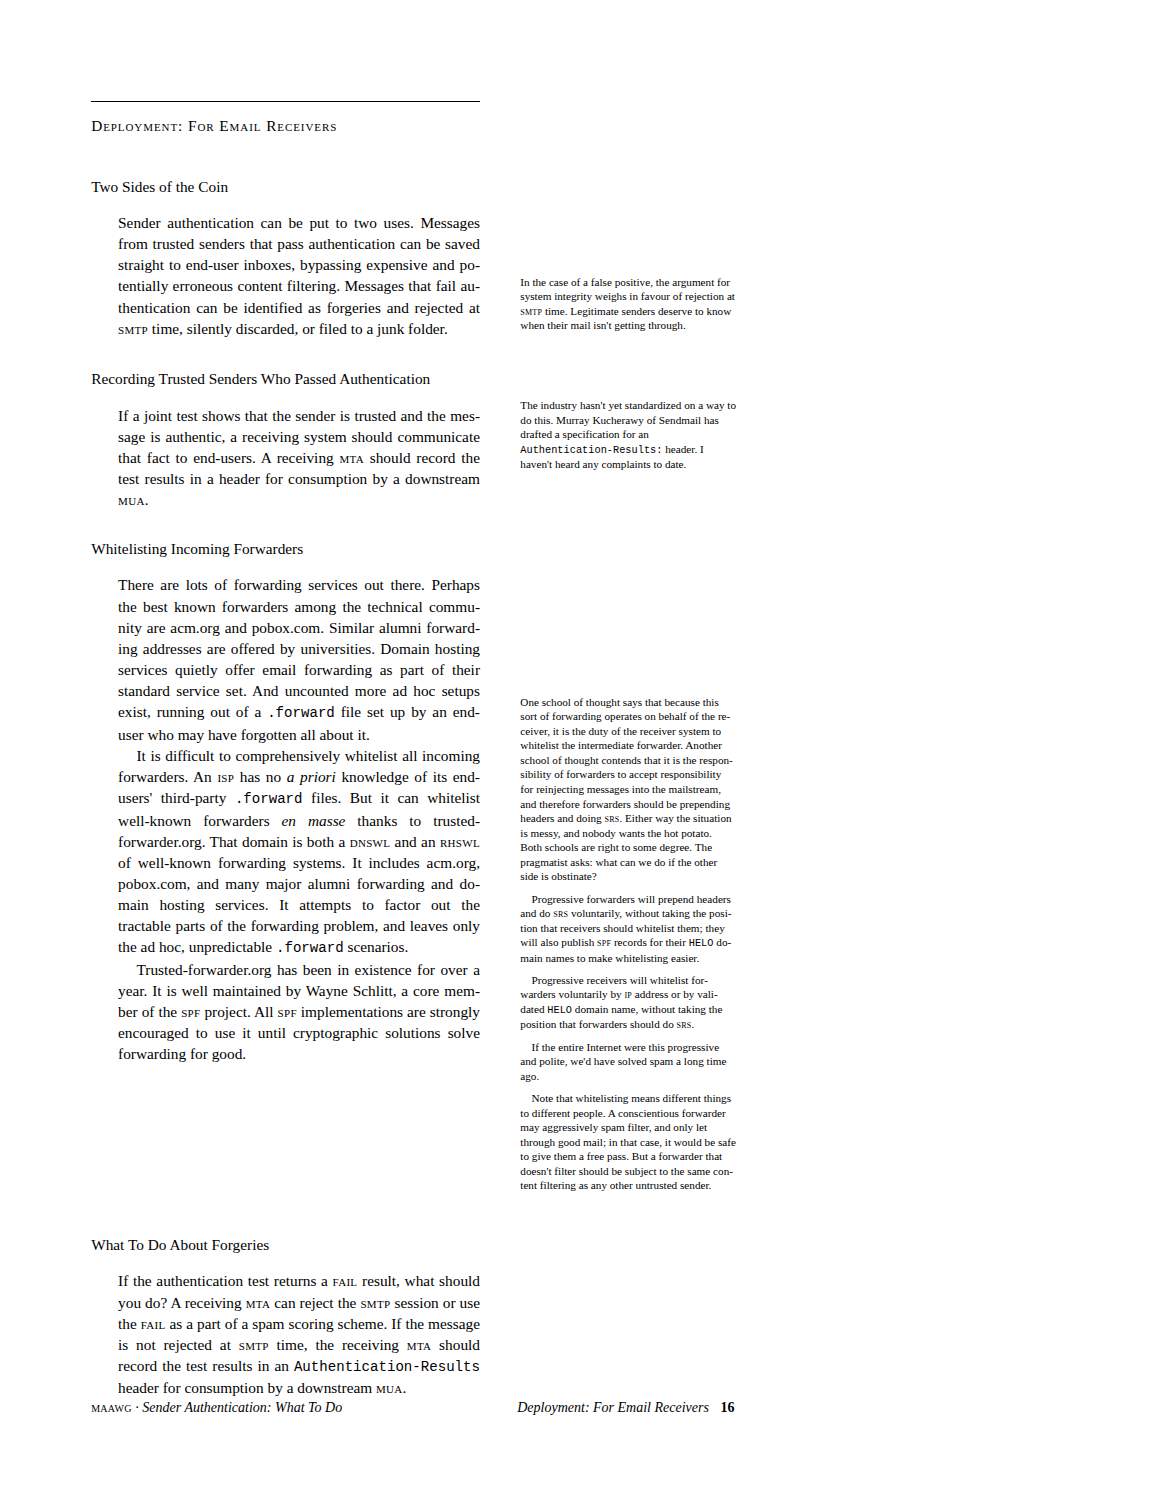Deployment: For Email Receivers
Two Sides of the Coin
Sender authentication can be put to two uses. Messages from trusted senders that pass authentication can be saved straight to end-user inboxes, bypassing expensive and potentially erroneous content filtering. Messages that fail authentication can be identified as forgeries and rejected at smtp time, silently discarded, or filed to a junk folder.
In the case of a false positive, the argument for system integrity weighs in favour of rejection at smtp time. Legitimate senders deserve to know when their mail isn't getting through.
Recording Trusted Senders Who Passed Authentication
If a joint test shows that the sender is trusted and the message is authentic, a receiving system should communicate that fact to end-users. A receiving mta should record the test results in a header for consumption by a downstream mua.
The industry hasn't yet standardized on a way to do this. Murray Kucherawy of Sendmail has drafted a specification for an Authentication-Results: header. I haven't heard any complaints to date.
Whitelisting Incoming Forwarders
There are lots of forwarding services out there. Perhaps the best known forwarders among the technical community are acm.org and pobox.com. Similar alumni forwarding addresses are offered by universities. Domain hosting services quietly offer email forwarding as part of their standard service set. And uncounted more ad hoc setups exist, running out of a .forward file set up by an end-user who may have forgotten all about it.
It is difficult to comprehensively whitelist all incoming forwarders. An isp has no a priori knowledge of its end-users' third-party .forward files. But it can whitelist well-known forwarders en masse thanks to trusted-forwarder.org. That domain is both a dnswl and an rhswl of well-known forwarding systems. It includes acm.org, pobox.com, and many major alumni forwarding and domain hosting services. It attempts to factor out the tractable parts of the forwarding problem, and leaves only the ad hoc, unpredictable .forward scenarios.
Trusted-forwarder.org has been in existence for over a year. It is well maintained by Wayne Schlitt, a core member of the spf project. All spf implementations are strongly encouraged to use it until cryptographic solutions solve forwarding for good.
One school of thought says that because this sort of forwarding operates on behalf of the receiver, it is the duty of the receiver system to whitelist the intermediate forwarder. Another school of thought contends that it is the responsibility of forwarders to accept responsibility for reinjecting messages into the mailstream, and therefore forwarders should be prepending headers and doing srs. Either way the situation is messy, and nobody wants the hot potato. Both schools are right to some degree. The pragmatist asks: what can we do if the other side is obstinate?
Progressive forwarders will prepend headers and do srs voluntarily, without taking the position that receivers should whitelist them; they will also publish spf records for their HELO domain names to make whitelisting easier.
Progressive receivers will whitelist forwarders voluntarily by ip address or by validated HELO domain name, without taking the position that forwarders should do srs.
If the entire Internet were this progressive and polite, we'd have solved spam a long time ago.
Note that whitelisting means different things to different people. A conscientious forwarder may aggressively spam filter, and only let through good mail; in that case, it would be safe to give them a free pass. But a forwarder that doesn't filter should be subject to the same content filtering as any other untrusted sender.
What To Do About Forgeries
If the authentication test returns a fail result, what should you do? A receiving mta can reject the smtp session or use the fail as a part of a spam scoring scheme. If the message is not rejected at smtp time, the receiving mta should record the test results in an Authentication-Results header for consumption by a downstream mua.
maawg · Sender Authentication: What To Do
Deployment: For Email Receivers16